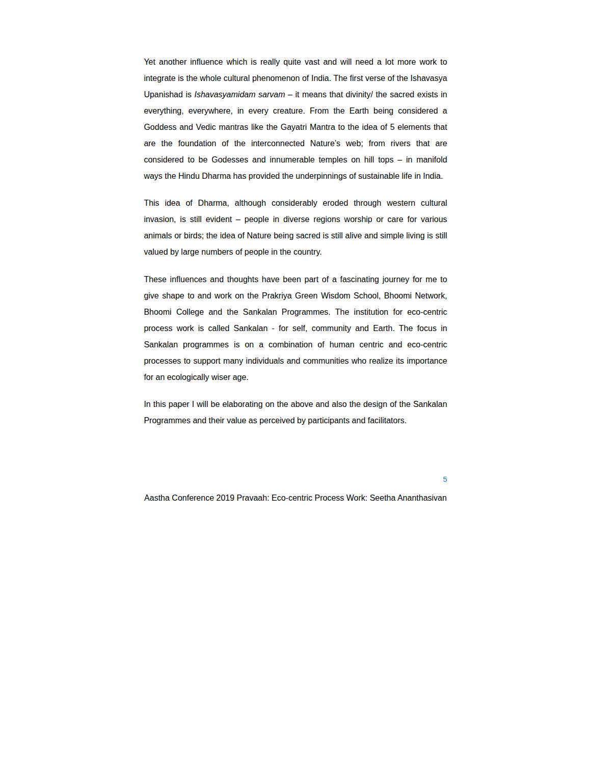Yet another influence which is really quite vast and will need a lot more work to integrate is the whole cultural phenomenon of India. The first verse of the Ishavasya Upanishad is Ishavasyamidam sarvam – it means that divinity/ the sacred exists in everything, everywhere, in every creature. From the Earth being considered a Goddess and Vedic mantras like the Gayatri Mantra to the idea of 5 elements that are the foundation of the interconnected Nature’s web; from rivers that are considered to be Godesses and innumerable temples on hill tops – in manifold ways the Hindu Dharma has provided the underpinnings of sustainable life in India.
This idea of Dharma, although considerably eroded through western cultural invasion, is still evident – people in diverse regions worship or care for various animals or birds; the idea of Nature being sacred is still alive and simple living is still valued by large numbers of people in the country.
These influences and thoughts have been part of a fascinating journey for me to give shape to and work on the Prakriya Green Wisdom School, Bhoomi Network, Bhoomi College and the Sankalan Programmes. The institution for eco-centric process work is called Sankalan - for self, community and Earth. The focus in Sankalan programmes is on a combination of human centric and eco-centric processes to support many individuals and communities who realize its importance for an ecologically wiser age.
In this paper I will be elaborating on the above and also the design of the Sankalan Programmes and their value as perceived by participants and facilitators.
5
Aastha Conference 2019 Pravaah: Eco-centric Process Work: Seetha Ananthasivan